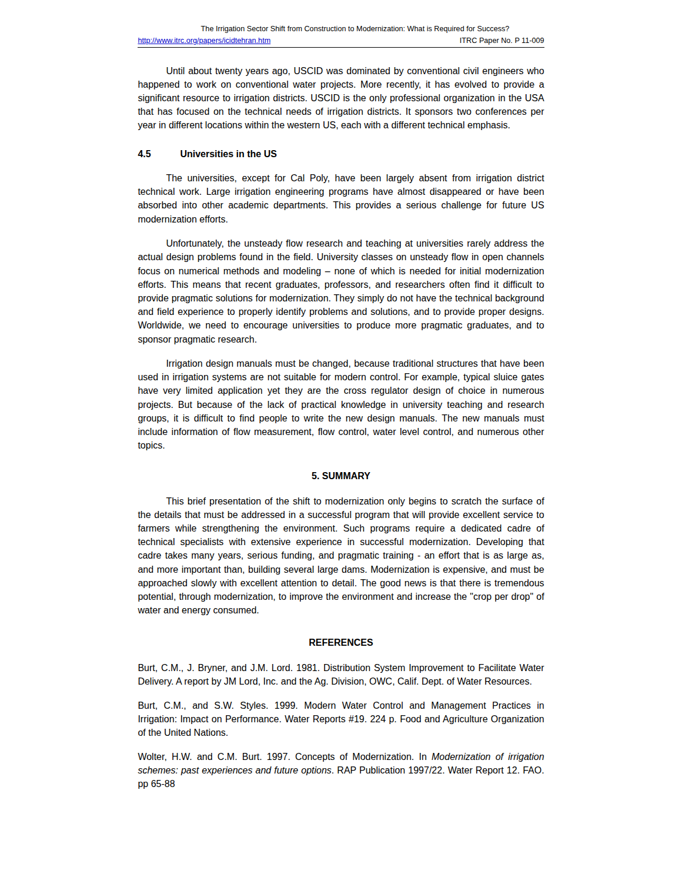The Irrigation Sector Shift from Construction to Modernization: What is Required for Success?
http://www.itrc.org/papers/icidtehran.htm ITRC Paper No. P 11-009
Until about twenty years ago, USCID was dominated by conventional civil engineers who happened to work on conventional water projects. More recently, it has evolved to provide a significant resource to irrigation districts. USCID is the only professional organization in the USA that has focused on the technical needs of irrigation districts. It sponsors two conferences per year in different locations within the western US, each with a different technical emphasis.
4.5 Universities in the US
The universities, except for Cal Poly, have been largely absent from irrigation district technical work. Large irrigation engineering programs have almost disappeared or have been absorbed into other academic departments. This provides a serious challenge for future US modernization efforts.
Unfortunately, the unsteady flow research and teaching at universities rarely address the actual design problems found in the field. University classes on unsteady flow in open channels focus on numerical methods and modeling – none of which is needed for initial modernization efforts. This means that recent graduates, professors, and researchers often find it difficult to provide pragmatic solutions for modernization. They simply do not have the technical background and field experience to properly identify problems and solutions, and to provide proper designs. Worldwide, we need to encourage universities to produce more pragmatic graduates, and to sponsor pragmatic research.
Irrigation design manuals must be changed, because traditional structures that have been used in irrigation systems are not suitable for modern control. For example, typical sluice gates have very limited application yet they are the cross regulator design of choice in numerous projects. But because of the lack of practical knowledge in university teaching and research groups, it is difficult to find people to write the new design manuals. The new manuals must include information of flow measurement, flow control, water level control, and numerous other topics.
5. SUMMARY
This brief presentation of the shift to modernization only begins to scratch the surface of the details that must be addressed in a successful program that will provide excellent service to farmers while strengthening the environment. Such programs require a dedicated cadre of technical specialists with extensive experience in successful modernization. Developing that cadre takes many years, serious funding, and pragmatic training - an effort that is as large as, and more important than, building several large dams. Modernization is expensive, and must be approached slowly with excellent attention to detail. The good news is that there is tremendous potential, through modernization, to improve the environment and increase the "crop per drop" of water and energy consumed.
REFERENCES
Burt, C.M., J. Bryner, and J.M. Lord. 1981. Distribution System Improvement to Facilitate Water Delivery. A report by JM Lord, Inc. and the Ag. Division, OWC, Calif. Dept. of Water Resources.
Burt, C.M., and S.W. Styles. 1999. Modern Water Control and Management Practices in Irrigation: Impact on Performance. Water Reports #19. 224 p. Food and Agriculture Organization of the United Nations.
Wolter, H.W. and C.M. Burt. 1997. Concepts of Modernization. In Modernization of irrigation schemes: past experiences and future options. RAP Publication 1997/22. Water Report 12. FAO. pp 65-88